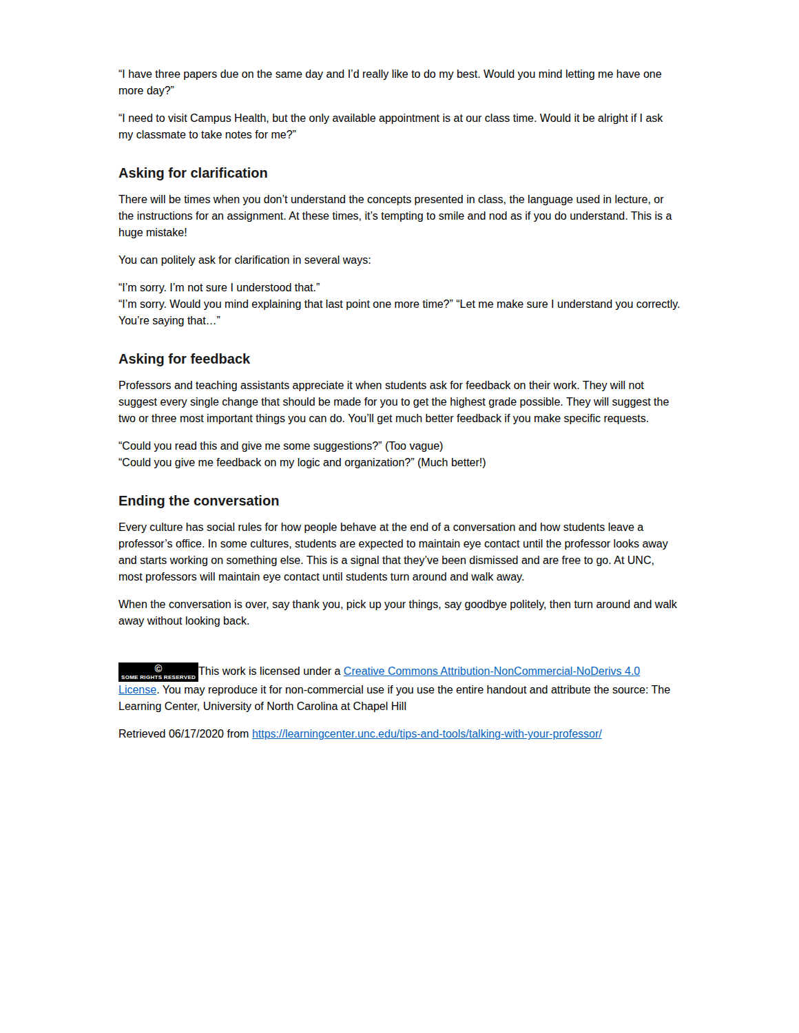“I have three papers due on the same day and I’d really like to do my best. Would you mind letting me have one more day?”
“I need to visit Campus Health, but the only available appointment is at our class time. Would it be alright if I ask my classmate to take notes for me?”
Asking for clarification
There will be times when you don’t understand the concepts presented in class, the language used in lecture, or the instructions for an assignment. At these times, it’s tempting to smile and nod as if you do understand. This is a huge mistake!
You can politely ask for clarification in several ways:
“I’m sorry. I’m not sure I understood that.”
“I’m sorry. Would you mind explaining that last point one more time?” “Let me make sure I understand you correctly. You’re saying that…”
Asking for feedback
Professors and teaching assistants appreciate it when students ask for feedback on their work. They will not suggest every single change that should be made for you to get the highest grade possible. They will suggest the two or three most important things you can do. You’ll get much better feedback if you make specific requests.
“Could you read this and give me some suggestions?” (Too vague)
“Could you give me feedback on my logic and organization?” (Much better!)
Ending the conversation
Every culture has social rules for how people behave at the end of a conversation and how students leave a professor’s office. In some cultures, students are expected to maintain eye contact until the professor looks away and starts working on something else. This is a signal that they’ve been dismissed and are free to go. At UNC, most professors will maintain eye contact until students turn around and walk away.
When the conversation is over, say thank you, pick up your things, say goodbye politely, then turn around and walk away without looking back.
©SOME RIGHTS RESERVED This work is licensed under a Creative Commons Attribution-NonCommercial-NoDerivs 4.0 License. You may reproduce it for non-commercial use if you use the entire handout and attribute the source: The Learning Center, University of North Carolina at Chapel Hill
Retrieved 06/17/2020 from https://learningcenter.unc.edu/tips-and-tools/talking-with-your-professor/